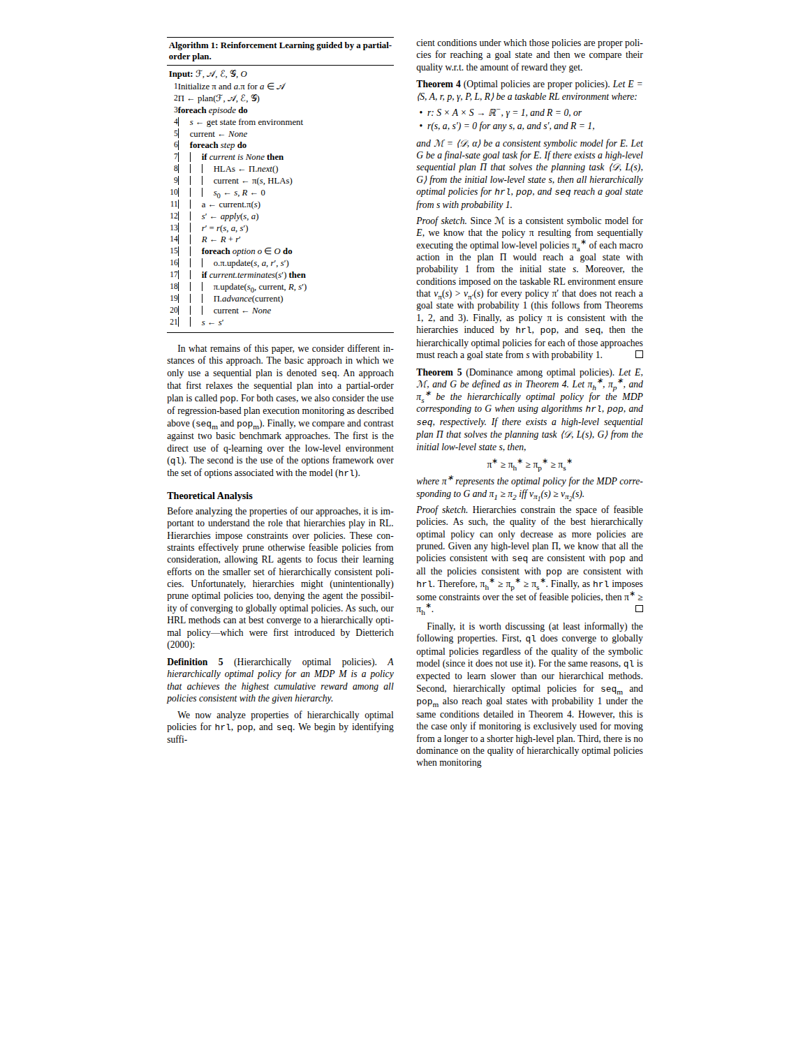Algorithm 1: Reinforcement Learning guided by a partial-order plan.
Input: ℱ, 𝒜, ℰ, 𝒢, O
| 1 | Initialize π and a .π for a ∈ 𝒜 |
| 2 | Π ← plan(ℱ, 𝒜, ℰ, 𝒢) |
| 3 | foreach episode do |
| 4 | s ← get state from environment |
| 5 | current ← None |
| 6 | foreach step do |
| 7 | if current is None then |
| 8 | HLAs ← Π. next () |
| 9 | current ← π( s , HLAs) |
| 10 | s 0 ← s , R ← 0 |
| 11 | a ← current.π( s ) |
| 12 | s ′ ← apply ( s , a ) |
| 13 | r ′ = r ( s , a , s ′) |
| 14 | R ← R + r ′ |
| 15 | foreach option o ∈ O do |
| 16 | o.π.update( s , a , r ′, s ′) |
| 17 | if current.terminates ( s ′) then |
| 18 | π.update( s 0 , current, R , s ′) |
| 19 | Π. advance (current) |
| 20 | current ← None |
| 21 | s ← s ′ |
In what remains of this paper, we consider different instances of this approach. The basic approach in which we only use a sequential plan is denoted seq. An approach that first relaxes the sequential plan into a partial-order plan is called pop. For both cases, we also consider the use of regression-based plan execution monitoring as described above (seqm and popm). Finally, we compare and contrast against two basic benchmark approaches. The first is the direct use of q-learning over the low-level environment (ql). The second is the use of the options framework over the set of options associated with the model (hrl).
Theoretical Analysis
Before analyzing the properties of our approaches, it is important to understand the role that hierarchies play in RL. Hierarchies impose constraints over policies. These constraints effectively prune otherwise feasible policies from consideration, allowing RL agents to focus their learning efforts on the smaller set of hierarchically consistent policies. Unfortunately, hierarchies might (unintentionally) prune optimal policies too, denying the agent the possibility of converging to globally optimal policies. As such, our HRL methods can at best converge to a hierarchically optimal policy—which were first introduced by Dietterich (2000):
Definition 5 (Hierarchically optimal policies). A hierarchically optimal policy for an MDP M is a policy that achieves the highest cumulative reward among all policies consistent with the given hierarchy.
We now analyze properties of hierarchically optimal policies for hrl, pop, and seq. We begin by identifying suffi-
cient conditions under which those policies are proper policies for reaching a goal state and then we compare their quality w.r.t. the amount of reward they get.
Theorem 4 (Optimal policies are proper policies). Let E = ⟨S, A, r, p, γ, P, L, R⟩ be a taskable RL environment where:
r: S × A × S → ℝ−, γ = 1, and R = 0, or
r(s, a, s′) = 0 for any s, a, and s′, and R = 1,
and ℳ = ⟨𝒟, α⟩ be a consistent symbolic model for E. Let G be a final-sate goal task for E. If there exists a high-level sequential plan Π that solves the planning task ⟨𝒟, L(s), G⟩ from the initial low-level state s, then all hierarchically optimal policies for hrl, pop, and seq reach a goal state from s with probability 1.
Proof sketch. Since ℳ is a consistent symbolic model for E, we know that the policy π resulting from sequentially executing the optimal low-level policies πa∗ of each macro action in the plan Π would reach a goal state with probability 1 from the initial state s. Moreover, the conditions imposed on the taskable RL environment ensure that vπ(s) > vπ′(s) for every policy π′ that does not reach a goal state with probability 1 (this follows from Theorems 1, 2, and 3). Finally, as policy π is consistent with the hierarchies induced by hrl, pop, and seq, then the hierarchically optimal policies for each of those approaches must reach a goal state from s with probability 1.
Theorem 5 (Dominance among optimal policies). Let E, ℳ, and G be defined as in Theorem 4. Let πh∗, πp∗, and πs∗ be the hierarchically optimal policy for the MDP corresponding to G when using algorithms hrl, pop, and seq, respectively. If there exists a high-level sequential plan Π that solves the planning task ⟨𝒟, L(s), G⟩ from the initial low-level state s, then,
π∗ ≥ πh∗ ≥ πp∗ ≥ πs∗
where π∗ represents the optimal policy for the MDP corresponding to G and π1 ≥ π2 iff vπ1(s) ≥ vπ2(s).
Proof sketch. Hierarchies constrain the space of feasible policies. As such, the quality of the best hierarchically optimal policy can only decrease as more policies are pruned. Given any high-level plan Π, we know that all the policies consistent with seq are consistent with pop and all the policies consistent with pop are consistent with hrl. Therefore, πh∗ ≥ πp∗ ≥ πs∗. Finally, as hrl imposes some constraints over the set of feasible policies, then π∗ ≥ πh∗.
Finally, it is worth discussing (at least informally) the following properties. First, ql does converge to globally optimal policies regardless of the quality of the symbolic model (since it does not use it). For the same reasons, ql is expected to learn slower than our hierarchical methods. Second, hierarchically optimal policies for seqm and popm also reach goal states with probability 1 under the same conditions detailed in Theorem 4. However, this is the case only if monitoring is exclusively used for moving from a longer to a shorter high-level plan. Third, there is no dominance on the quality of hierarchically optimal policies when monitoring